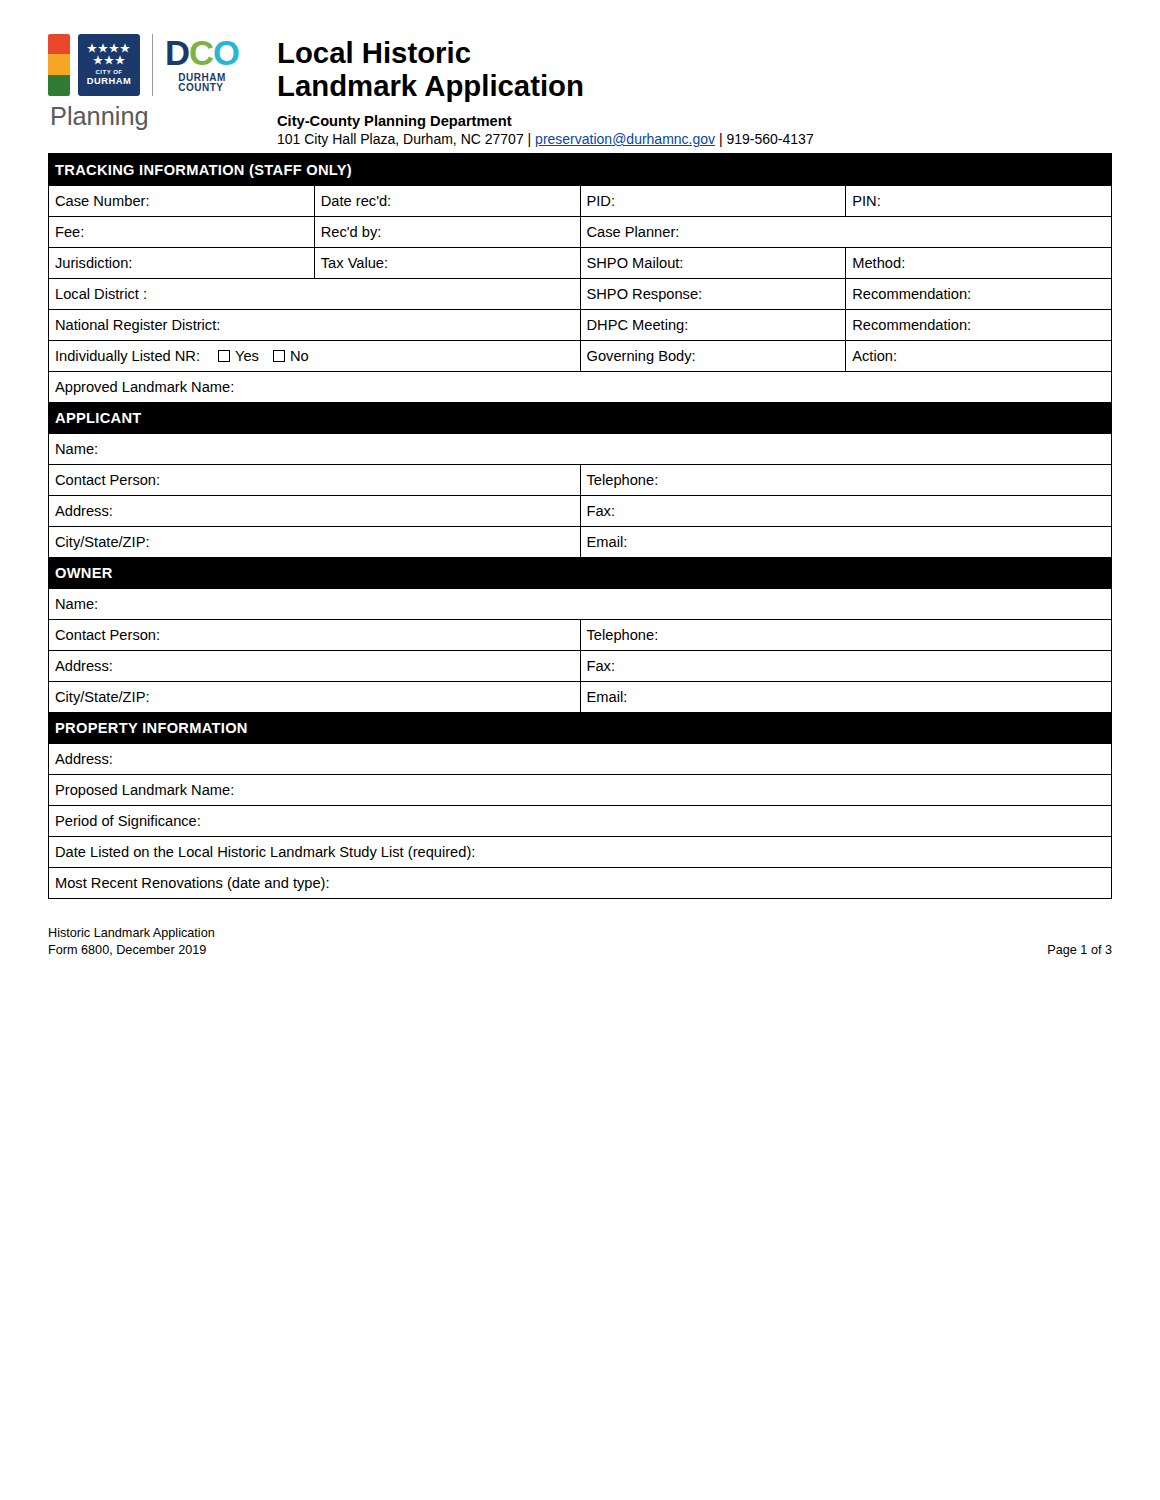★★★★
★★★
CITY OF
DURHAM
DCO
DURHAM
COUNTY
Planning
Local Historic
Landmark Application
City-County Planning Department
101 City Hall Plaza, Durham, NC 27707 | preservation@durhamnc.gov | 919-560-4137
| TRACKING INFORMATION (STAFF ONLY) |
| --- |
| Case Number: | Date rec'd: | PID: | PIN: |
| Fee: | Rec'd by: | Case Planner: |
| Jurisdiction: | Tax Value: | SHPO Mailout: | Method: |
| Local District : | SHPO Response: | Recommendation: |
| National Register District: | DHPC Meeting: | Recommendation: |
| Individually Listed NR: Yes No | Governing Body: | Action: |
| Approved Landmark Name: |
| APPLICANT |
| Name: |
| Contact Person: | Telephone: |
| Address: | Fax: |
| City/State/ZIP: | Email: |
| OWNER |
| Name: |
| Contact Person: | Telephone: |
| Address: | Fax: |
| City/State/ZIP: | Email: |
| PROPERTY INFORMATION |
| Address: |
| Proposed Landmark Name: |
| Period of Significance: |
| Date Listed on the Local Historic Landmark Study List (required): |
| Most Recent Renovations (date and type): |
Historic Landmark Application
Form 6800, December 2019
Page 1 of 3